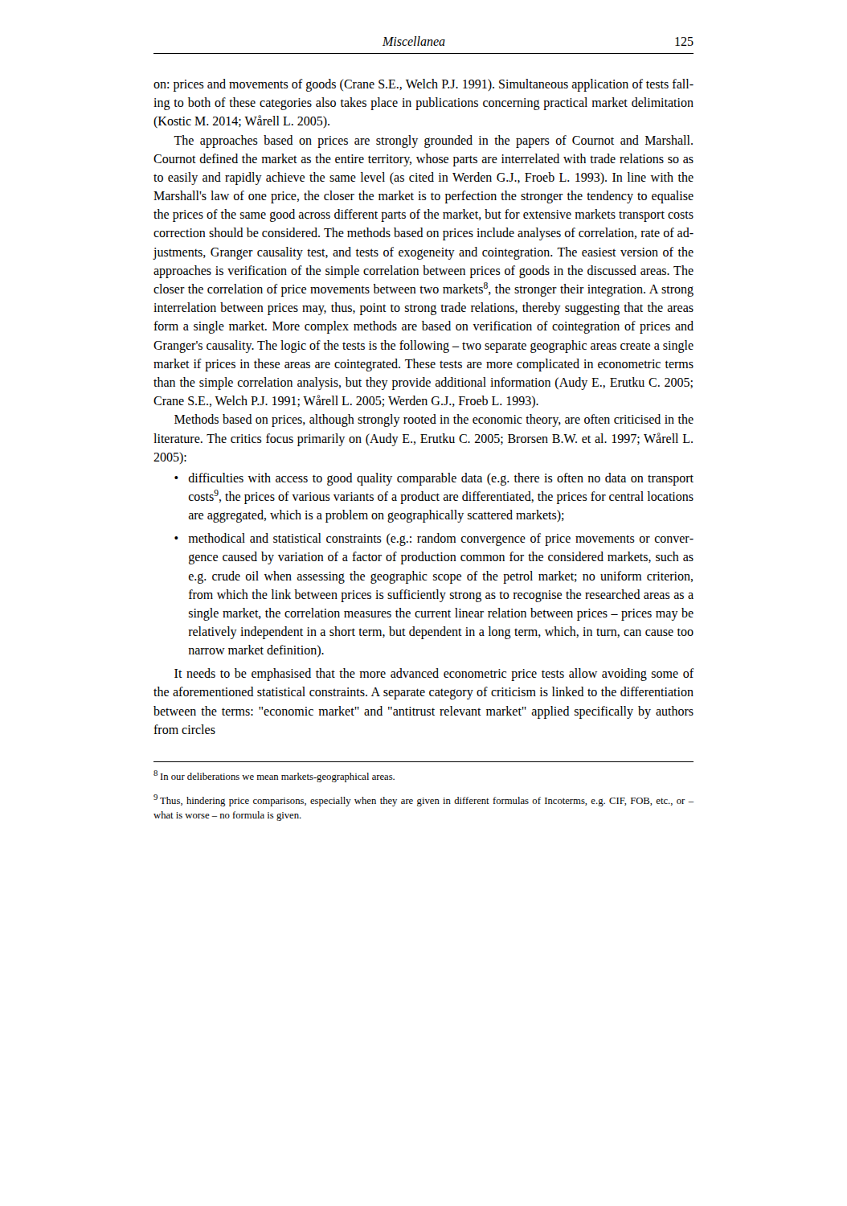Miscellanea 125
on: prices and movements of goods (Crane S.E., Welch P.J. 1991). Simultaneous application of tests falling to both of these categories also takes place in publications concerning practical market delimitation (Kostic M. 2014; Wårell L. 2005).
The approaches based on prices are strongly grounded in the papers of Cournot and Marshall. Cournot defined the market as the entire territory, whose parts are interrelated with trade relations so as to easily and rapidly achieve the same level (as cited in Werden G.J., Froeb L. 1993). In line with the Marshall's law of one price, the closer the market is to perfection the stronger the tendency to equalise the prices of the same good across different parts of the market, but for extensive markets transport costs correction should be considered. The methods based on prices include analyses of correlation, rate of adjustments, Granger causality test, and tests of exogeneity and cointegration. The easiest version of the approaches is verification of the simple correlation between prices of goods in the discussed areas. The closer the correlation of price movements between two markets8, the stronger their integration. A strong interrelation between prices may, thus, point to strong trade relations, thereby suggesting that the areas form a single market. More complex methods are based on verification of cointegration of prices and Granger's causality. The logic of the tests is the following – two separate geographic areas create a single market if prices in these areas are cointegrated. These tests are more complicated in econometric terms than the simple correlation analysis, but they provide additional information (Audy E., Erutku C. 2005; Crane S.E., Welch P.J. 1991; Wårell L. 2005; Werden G.J., Froeb L. 1993).
Methods based on prices, although strongly rooted in the economic theory, are often criticised in the literature. The critics focus primarily on (Audy E., Erutku C. 2005; Brorsen B.W. et al. 1997; Wårell L. 2005):
difficulties with access to good quality comparable data (e.g. there is often no data on transport costs9, the prices of various variants of a product are differentiated, the prices for central locations are aggregated, which is a problem on geographically scattered markets);
methodical and statistical constraints (e.g.: random convergence of price movements or convergence caused by variation of a factor of production common for the considered markets, such as e.g. crude oil when assessing the geographic scope of the petrol market; no uniform criterion, from which the link between prices is sufficiently strong as to recognise the researched areas as a single market, the correlation measures the current linear relation between prices – prices may be relatively independent in a short term, but dependent in a long term, which, in turn, can cause too narrow market definition).
It needs to be emphasised that the more advanced econometric price tests allow avoiding some of the aforementioned statistical constraints. A separate category of criticism is linked to the differentiation between the terms: "economic market" and "antitrust relevant market" applied specifically by authors from circles
8 In our deliberations we mean markets-geographical areas.
9 Thus, hindering price comparisons, especially when they are given in different formulas of Incoterms, e.g. CIF, FOB, etc., or – what is worse – no formula is given.